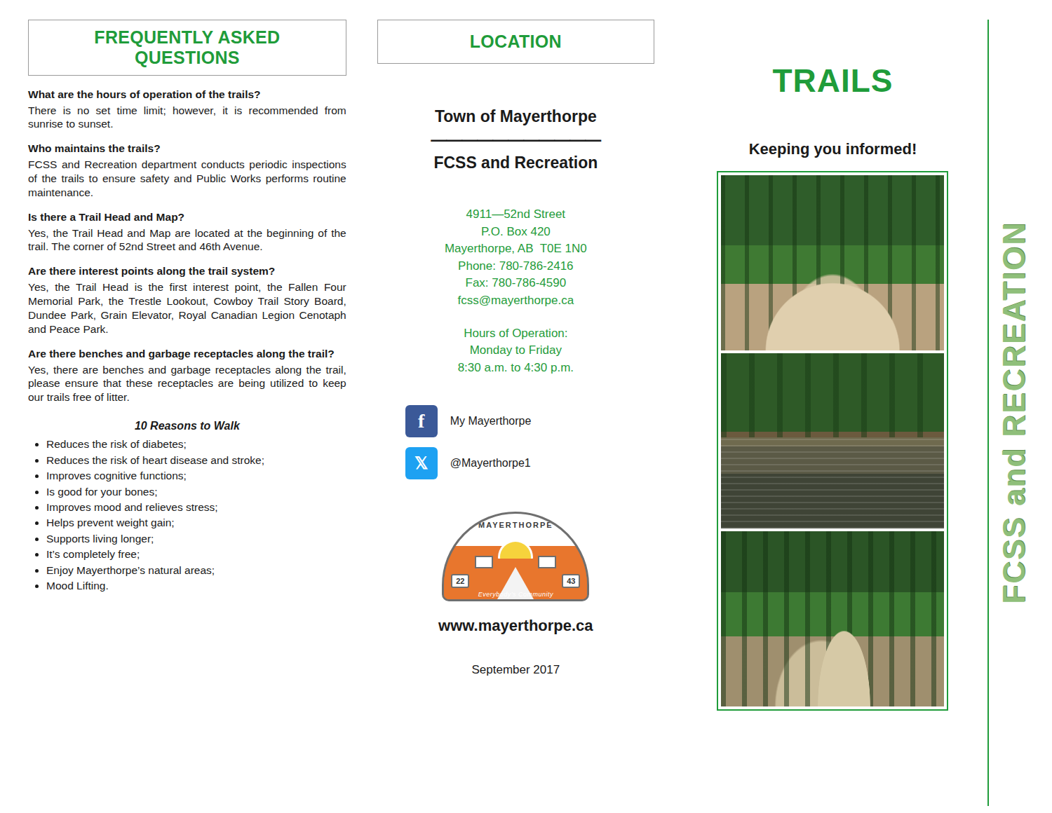FREQUENTLY ASKED
QUESTIONS
What are the hours of operation of the trails?
There is no set time limit; however, it is recommended from sunrise to sunset.
Who maintains the trails?
FCSS and Recreation department conducts periodic inspections of the trails to ensure safety and Public Works performs routine maintenance.
Is there a Trail Head and Map?
Yes, the Trail Head and Map are located at the beginning of the trail. The corner of 52nd Street and 46th Avenue.
Are there interest points along the trail system?
Yes, the Trail Head is the first interest point, the Fallen Four Memorial Park, the Trestle Lookout, Cowboy Trail Story Board, Dundee Park, Grain Elevator, Royal Canadian Legion Cenotaph and Peace Park.
Are there benches and garbage receptacles along the trail?
Yes, there are benches and garbage receptacles along the trail, please ensure that these receptacles are being utilized to keep our trails free of litter.
10 Reasons to Walk
Reduces the risk of diabetes;
Reduces the risk of heart disease and stroke;
Improves cognitive functions;
Is good for your bones;
Improves mood and relieves stress;
Helps prevent weight gain;
Supports living longer;
It’s completely free;
Enjoy Mayerthorpe’s natural areas;
Mood Lifting.
LOCATION
Town of Mayerthorpe ——————————— FCSS and Recreation
4911—52nd Street
P.O. Box 420
Mayerthorpe, AB T0E 1N0
Phone: 780-786-2416
Fax: 780-786-4590
fcss@mayerthorpe.ca
Hours of Operation:
Monday to Friday
8:30 a.m. to 4:30 p.m.
f My Mayerthorpe
𝕏 @Mayerthorpe1
MAYERTHORPE
22
43
Everybody’s Community
www.mayerthorpe.ca
September 2017
TRAILS
Keeping you informed!
FCSS and RECREATION